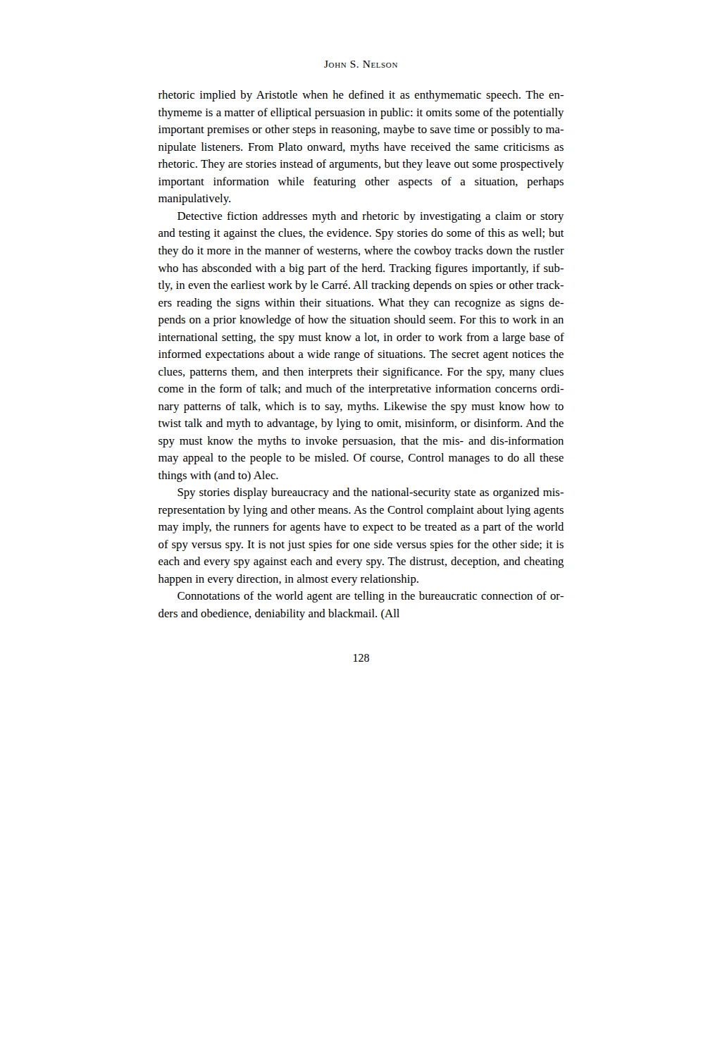John S. Nelson
rhetoric implied by Aristotle when he defined it as enthymematic speech. The enthymeme is a matter of elliptical persuasion in public: it omits some of the potentially important premises or other steps in reasoning, maybe to save time or possibly to manipulate listeners. From Plato onward, myths have received the same criticisms as rhetoric. They are stories instead of arguments, but they leave out some prospectively important information while featuring other aspects of a situation, perhaps manipulatively.
Detective fiction addresses myth and rhetoric by investigating a claim or story and testing it against the clues, the evidence. Spy stories do some of this as well; but they do it more in the manner of westerns, where the cowboy tracks down the rustler who has absconded with a big part of the herd. Tracking figures importantly, if subtly, in even the earliest work by le Carré. All tracking depends on spies or other trackers reading the signs within their situations. What they can recognize as signs depends on a prior knowledge of how the situation should seem. For this to work in an international setting, the spy must know a lot, in order to work from a large base of informed expectations about a wide range of situations. The secret agent notices the clues, patterns them, and then interprets their significance. For the spy, many clues come in the form of talk; and much of the interpretative information concerns ordinary patterns of talk, which is to say, myths. Likewise the spy must know how to twist talk and myth to advantage, by lying to omit, misinform, or disinform. And the spy must know the myths to invoke persuasion, that the mis- and dis-information may appeal to the people to be misled. Of course, Control manages to do all these things with (and to) Alec.
Spy stories display bureaucracy and the national-security state as organized misrepresentation by lying and other means. As the Control complaint about lying agents may imply, the runners for agents have to expect to be treated as a part of the world of spy versus spy. It is not just spies for one side versus spies for the other side; it is each and every spy against each and every spy. The distrust, deception, and cheating happen in every direction, in almost every relationship.
Connotations of the world agent are telling in the bureaucratic connection of orders and obedience, deniability and blackmail. (All
128